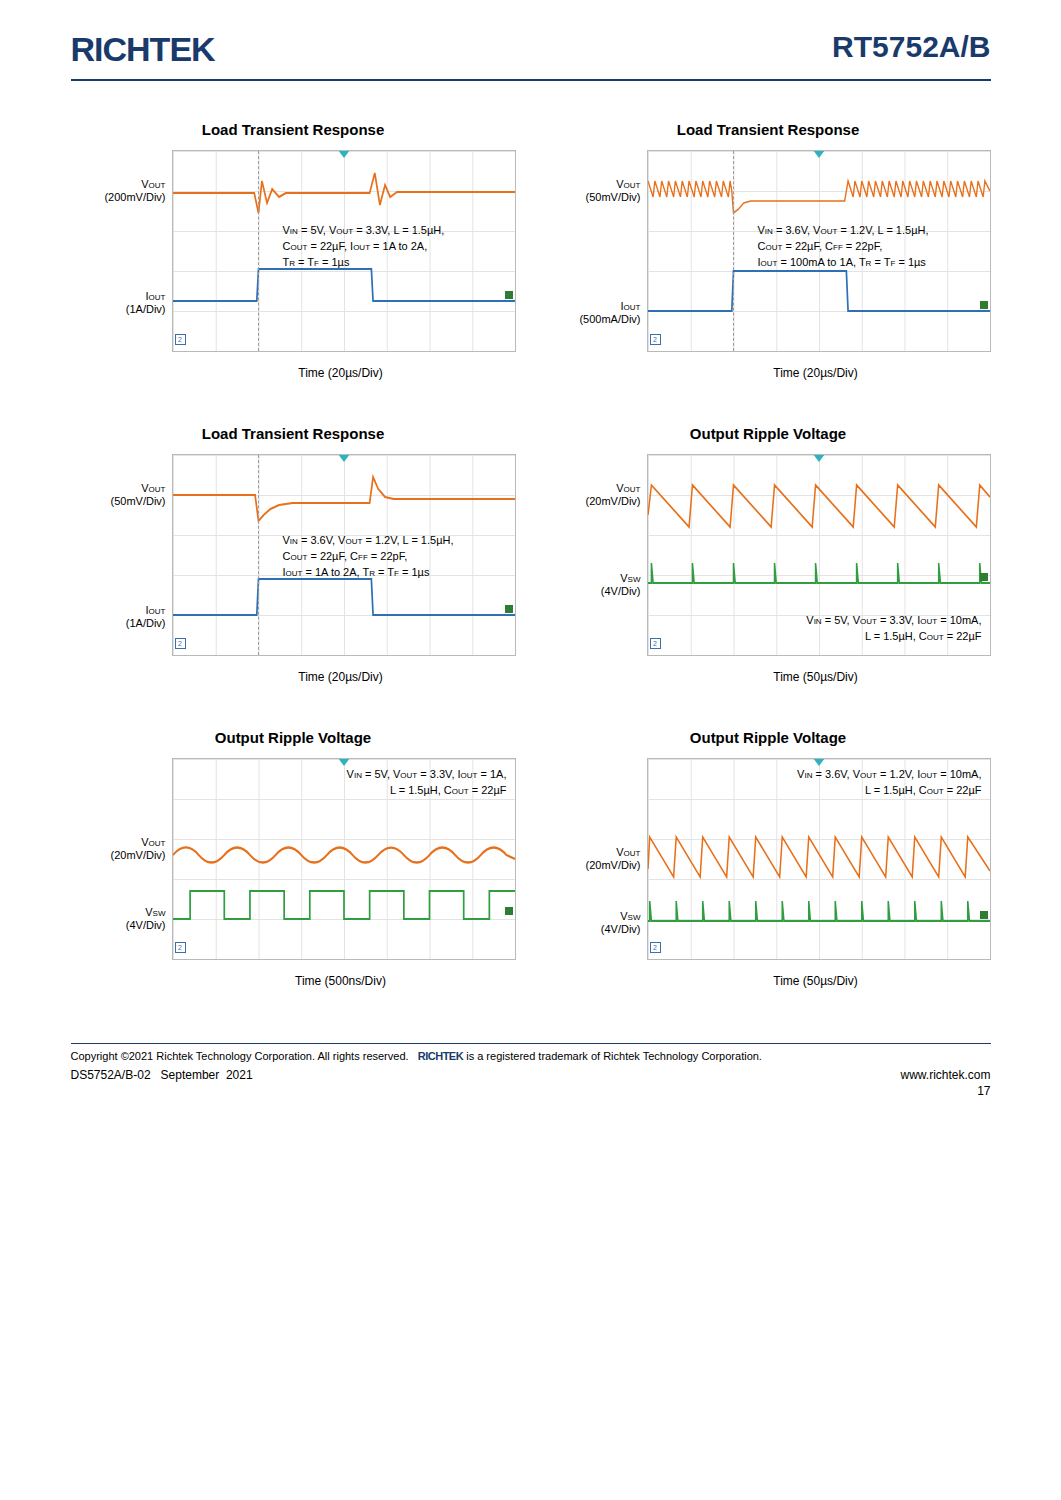RICHTEK
RT5752A/B
Load Transient Response
VOUT
(200mV/Div)
IOUT
(1A/Div)
2
VIN = 5V, VOUT = 3.3V, L = 1.5µH,
COUT = 22µF, IOUT = 1A to 2A,
TR = TF = 1µs
Time (20µs/Div)
Load Transient Response
VOUT
(50mV/Div)
IOUT
(500mA/Div)
2
VIN = 3.6V, VOUT = 1.2V, L = 1.5µH,
COUT = 22µF, CFF = 22pF,
IOUT = 100mA to 1A, TR = TF = 1µs
Time (20µs/Div)
Load Transient Response
VOUT
(50mV/Div)
IOUT
(1A/Div)
2
VIN = 3.6V, VOUT = 1.2V, L = 1.5µH,
COUT = 22µF, CFF = 22pF,
IOUT = 1A to 2A, TR = TF = 1µs
Time (20µs/Div)
Output Ripple Voltage
VOUT
(20mV/Div)
VSW
(4V/Div)
2
VIN = 5V, VOUT = 3.3V, IOUT = 10mA,
L = 1.5µH, COUT = 22µF
Time (50µs/Div)
Output Ripple Voltage
VOUT
(20mV/Div)
VSW
(4V/Div)
2
VIN = 5V, VOUT = 3.3V, IOUT = 1A,
L = 1.5µH, COUT = 22µF
Time (500ns/Div)
Output Ripple Voltage
VOUT
(20mV/Div)
VSW
(4V/Div)
2
VIN = 3.6V, VOUT = 1.2V, IOUT = 10mA,
L = 1.5µH, COUT = 22µF
Time (50µs/Div)
Copyright ©2021 Richtek Technology Corporation. All rights reserved. RICHTEK is a registered trademark of Richtek Technology Corporation.
DS5752A/B-02 September 2021
www.richtek.com
17